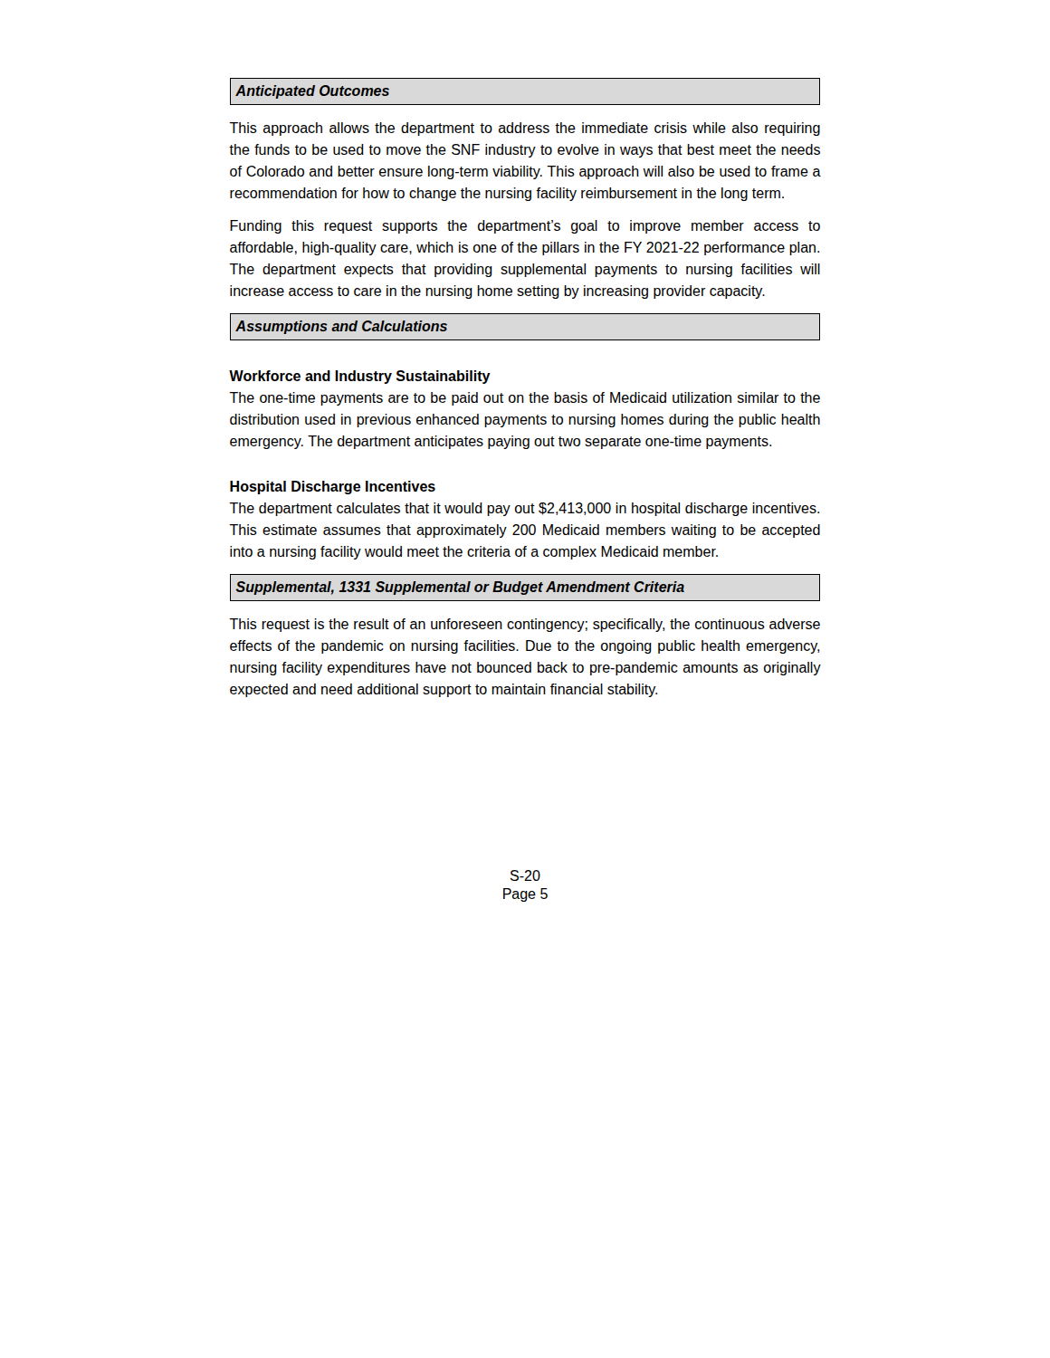Anticipated Outcomes
This approach allows the department to address the immediate crisis while also requiring the funds to be used to move the SNF industry to evolve in ways that best meet the needs of Colorado and better ensure long-term viability. This approach will also be used to frame a recommendation for how to change the nursing facility reimbursement in the long term.
Funding this request supports the department’s goal to improve member access to affordable, high-quality care, which is one of the pillars in the FY 2021-22 performance plan. The department expects that providing supplemental payments to nursing facilities will increase access to care in the nursing home setting by increasing provider capacity.
Assumptions and Calculations
Workforce and Industry Sustainability
The one-time payments are to be paid out on the basis of Medicaid utilization similar to the distribution used in previous enhanced payments to nursing homes during the public health emergency. The department anticipates paying out two separate one-time payments.
Hospital Discharge Incentives
The department calculates that it would pay out $2,413,000 in hospital discharge incentives. This estimate assumes that approximately 200 Medicaid members waiting to be accepted into a nursing facility would meet the criteria of a complex Medicaid member.
Supplemental, 1331 Supplemental or Budget Amendment Criteria
This request is the result of an unforeseen contingency; specifically, the continuous adverse effects of the pandemic on nursing facilities. Due to the ongoing public health emergency, nursing facility expenditures have not bounced back to pre-pandemic amounts as originally expected and need additional support to maintain financial stability.
S-20
Page 5